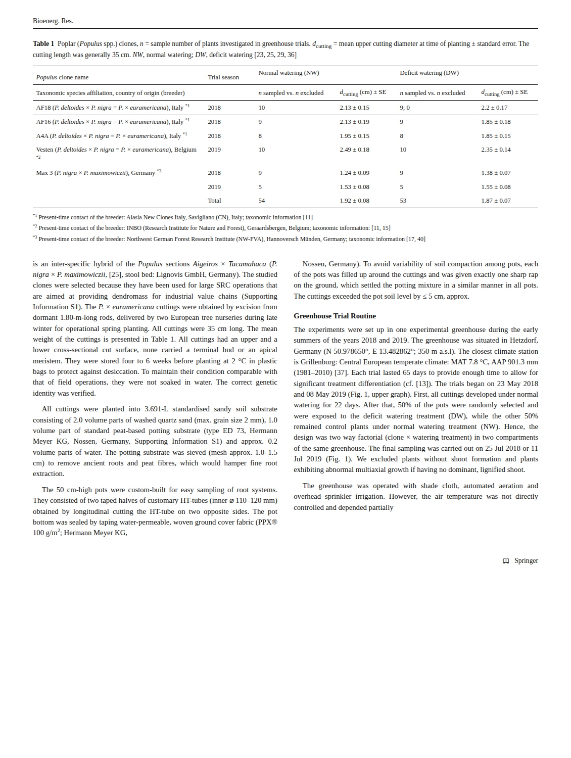Bioenerg. Res.
Table 1 Poplar (Populus spp.) clones, n = sample number of plants investigated in greenhouse trials. dcutting = mean upper cutting diameter at time of planting ± standard error. The cutting length was generally 35 cm. NW, normal watering; DW, deficit watering [23, 25, 29, 36]
| Populus clone name | Trial season | Normal watering (NW) | Deficit watering (DW) |
| --- | --- | --- | --- |
| Taxonomic species affiliation, country of origin (breeder) | | n sampled vs. n excluded | d cutting (cm) ± SE | n sampled vs. n excluded | d cutting (cm) ± SE |
| AF18 ( P. deltoides × P. nigra = P. × euramericana ), Italy *1 | 2018 | 10 | 2.13 ± 0.15 | 9; 0 | 2.2 ± 0.17 |
| AF16 ( P. deltoides × P. nigra = P. × euramericana ), Italy *1 | 2018 | 9 | 2.13 ± 0.19 | 9 | 1.85 ± 0.18 |
| A4A ( P. deltoides × P. nigra = P. × euramericana ), Italy *1 | 2018 | 8 | 1.95 ± 0.15 | 8 | 1.85 ± 0.15 |
| Vesten ( P. deltoides × P. nigra = P. × euramericana ), Belgium *2 | 2019 | 10 | 2.49 ± 0.18 | 10 | 2.35 ± 0.14 |
| Max 3 ( P. nigra × P. maximowiczii ), Germany *3 | 2018 | 9 | 1.24 ± 0.09 | 9 | 1.38 ± 0.07 |
| | 2019 | 5 | 1.53 ± 0.08 | 5 | 1.55 ± 0.08 |
| | Total | 54 | 1.92 ± 0.08 | 53 | 1.87 ± 0.07 |
*1 Present-time contact of the breeder: Alasia New Clones Italy, Savigliano (CN), Italy; taxonomic information [11]
*2 Present-time contact of the breeder: INBO (Research Institute for Nature and Forest), Geraardsbergen, Belgium; taxonomic information: [11, 15]
*3 Present-time contact of the breeder: Northwest German Forest Research Institute (NW-FVA), Hannoversch Münden, Germany; taxonomic information [17, 40]
is an inter-specific hybrid of the Populus sections Aigeiros × Tacamahaca (P. nigra × P. maximowiczii, [25], stool bed: Lignovis GmbH, Germany). The studied clones were selected because they have been used for large SRC operations that are aimed at providing dendromass for industrial value chains (Supporting Information S1). The P. × euramericana cuttings were obtained by excision from dormant 1.80-m-long rods, delivered by two European tree nurseries during late winter for operational spring planting. All cuttings were 35 cm long. The mean weight of the cuttings is presented in Table 1. All cuttings had an upper and a lower cross-sectional cut surface, none carried a terminal bud or an apical meristem. They were stored four to 6 weeks before planting at 2 °C in plastic bags to protect against desiccation. To maintain their condition comparable with that of field operations, they were not soaked in water. The correct genetic identity was verified.
All cuttings were planted into 3.691-L standardised sandy soil substrate consisting of 2.0 volume parts of washed quartz sand (max. grain size 2 mm), 1.0 volume part of standard peat-based potting substrate (type ED 73, Hermann Meyer KG, Nossen, Germany, Supporting Information S1) and approx. 0.2 volume parts of water. The potting substrate was sieved (mesh approx. 1.0–1.5 cm) to remove ancient roots and peat fibres, which would hamper fine root extraction.
The 50 cm-high pots were custom-built for easy sampling of root systems. They consisted of two taped halves of customary HT-tubes (inner ⌀ 110–120 mm) obtained by longitudinal cutting the HT-tube on two opposite sides. The pot bottom was sealed by taping water-permeable, woven ground cover fabric (PPX® 100 g/m2; Hermann Meyer KG,
Nossen, Germany). To avoid variability of soil compaction among pots, each of the pots was filled up around the cuttings and was given exactly one sharp rap on the ground, which settled the potting mixture in a similar manner in all pots. The cuttings exceeded the pot soil level by ≤ 5 cm, approx.
Greenhouse Trial Routine
The experiments were set up in one experimental greenhouse during the early summers of the years 2018 and 2019. The greenhouse was situated in Hetzdorf, Germany (N 50.978650°, E 13.482862°; 350 m a.s.l). The closest climate station is Grillenburg: Central European temperate climate: MAT 7.8 °C, AAP 901.3 mm (1981–2010) [37]. Each trial lasted 65 days to provide enough time to allow for significant treatment differentiation (cf. [13]). The trials began on 23 May 2018 and 08 May 2019 (Fig. 1, upper graph). First, all cuttings developed under normal watering for 22 days. After that, 50% of the pots were randomly selected and were exposed to the deficit watering treatment (DW), while the other 50% remained control plants under normal watering treatment (NW). Hence, the design was two way factorial (clone × watering treatment) in two compartments of the same greenhouse. The final sampling was carried out on 25 Jul 2018 or 11 Jul 2019 (Fig. 1). We excluded plants without shoot formation and plants exhibiting abnormal multiaxial growth if having no dominant, lignified shoot.
The greenhouse was operated with shade cloth, automated aeration and overhead sprinkler irrigation. However, the air temperature was not directly controlled and depended partially
🕮 Springer